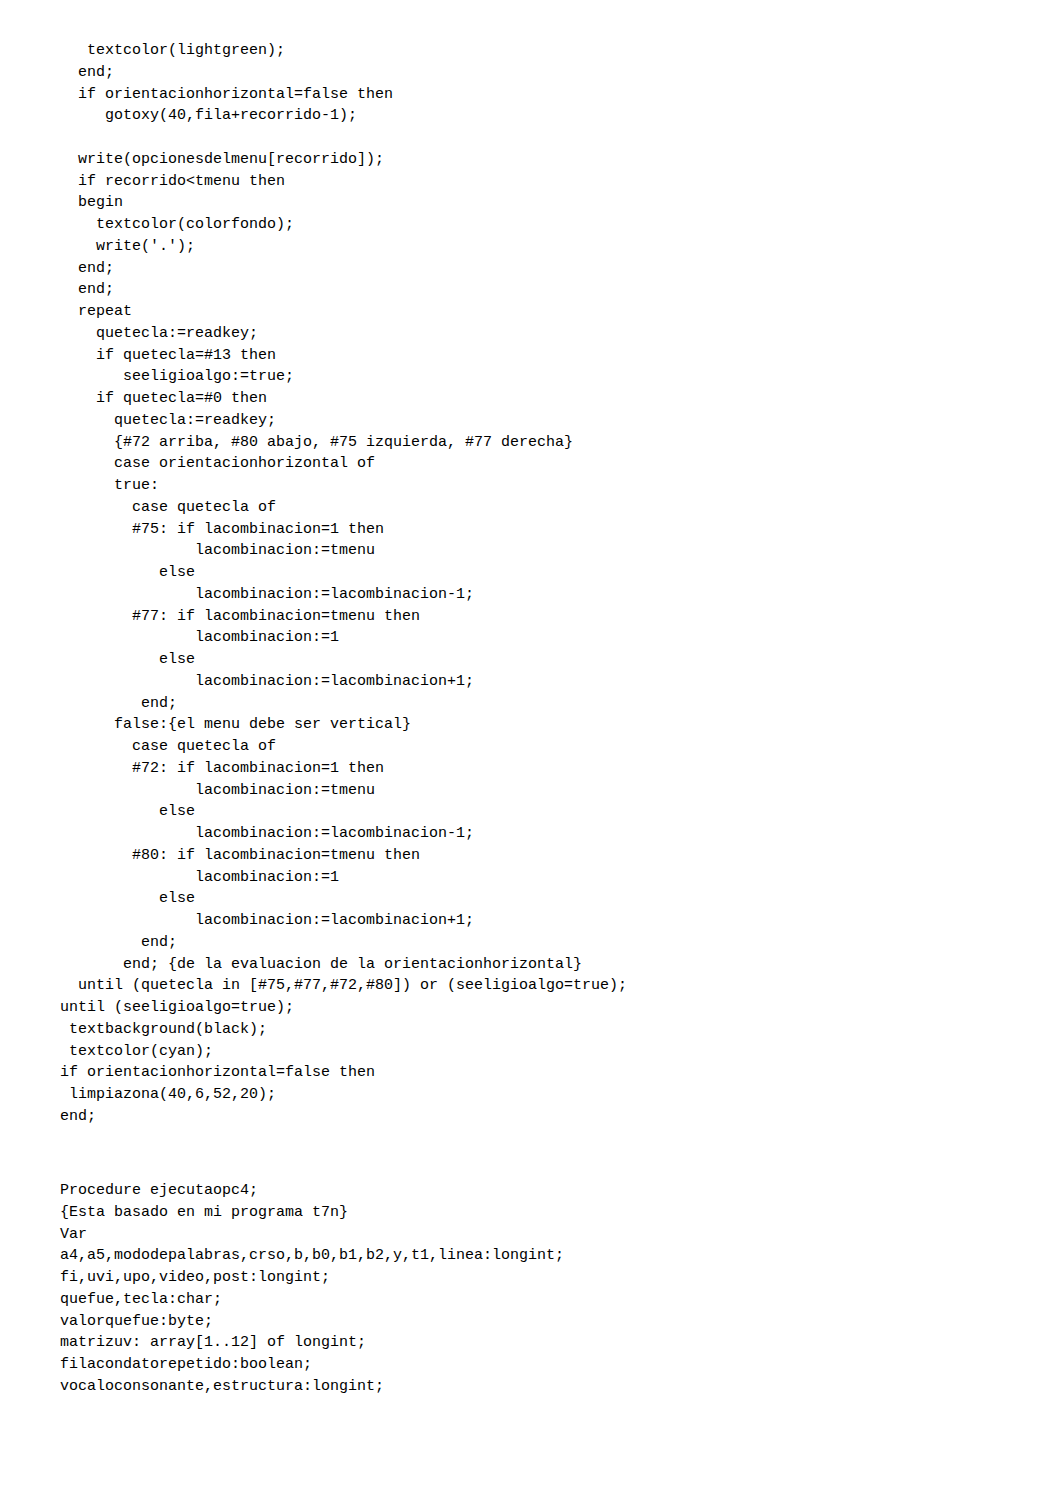textcolor(lightgreen);
  end;
  if orientacionhorizontal=false then
     gotoxy(40,fila+recorrido-1);

  write(opcionesdelmenu[recorrido]);
  if recorrido<tmenu then
  begin
    textcolor(colorfondo);
    write('.');
  end;
  end;
  repeat
    quetecla:=readkey;
    if quetecla=#13 then
       seeligioalgo:=true;
    if quetecla=#0 then
      quetecla:=readkey;
      {#72 arriba, #80 abajo, #75 izquierda, #77 derecha}
      case orientacionhorizontal of
      true:
        case quetecla of
        #75: if lacombinacion=1 then
               lacombinacion:=tmenu
           else
               lacombinacion:=lacombinacion-1;
        #77: if lacombinacion=tmenu then
               lacombinacion:=1
           else
               lacombinacion:=lacombinacion+1;
         end;
      false:{el menu debe ser vertical}
        case quetecla of
        #72: if lacombinacion=1 then
               lacombinacion:=tmenu
           else
               lacombinacion:=lacombinacion-1;
        #80: if lacombinacion=tmenu then
               lacombinacion:=1
           else
               lacombinacion:=lacombinacion+1;
         end;
       end; {de la evaluacion de la orientacionhorizontal}
  until (quetecla in [#75,#77,#72,#80]) or (seeligioalgo=true);
until (seeligioalgo=true);
 textbackground(black);
 textcolor(cyan);
if orientacionhorizontal=false then
 limpiazona(40,6,52,20);
end;
Procedure ejecutaopc4;
{Esta basado en mi programa t7n}
Var
a4,a5,mododepalabras,crso,b,b0,b1,b2,y,t1,linea:longint;
fi,uvi,upo,video,post:longint;
quefue,tecla:char;
valorquefue:byte;
matrizuv: array[1..12] of longint;
filacondatorepetido:boolean;
vocaloconsonante,estructura:longint;